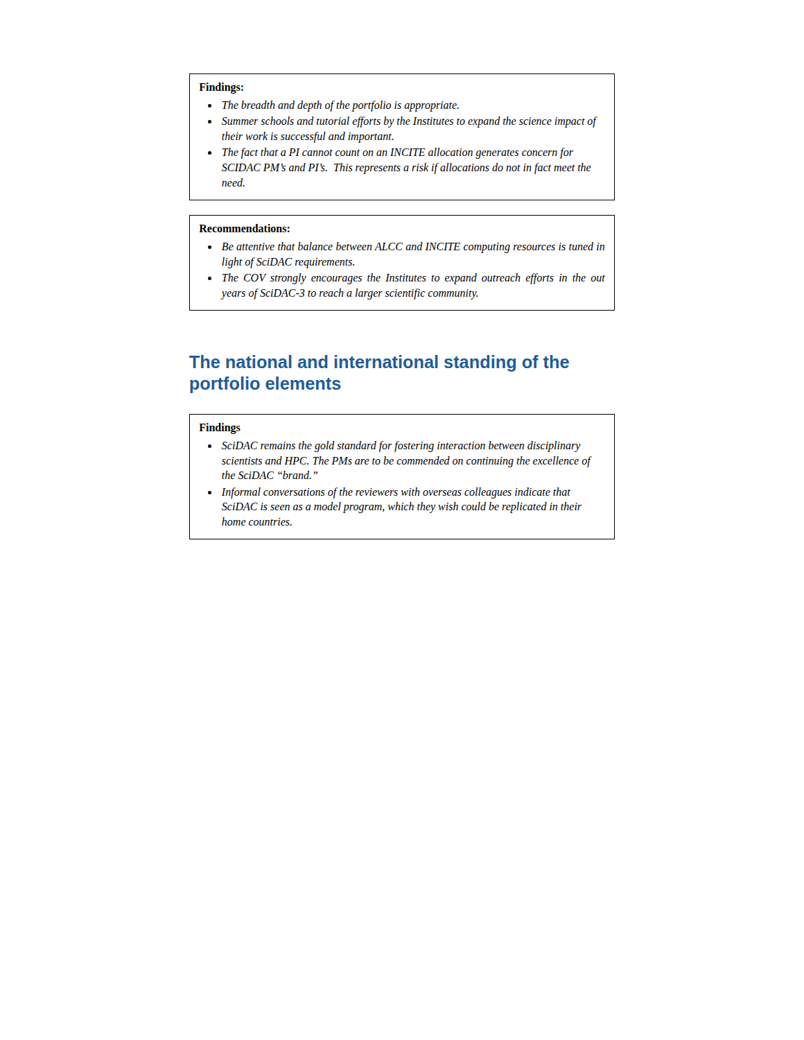Findings:
The breadth and depth of the portfolio is appropriate.
Summer schools and tutorial efforts by the Institutes to expand the science impact of their work is successful and important.
The fact that a PI cannot count on an INCITE allocation generates concern for SCIDAC PM’s and PI’s. This represents a risk if allocations do not in fact meet the need.
Recommendations:
Be attentive that balance between ALCC and INCITE computing resources is tuned in light of SciDAC requirements.
The COV strongly encourages the Institutes to expand outreach efforts in the out years of SciDAC-3 to reach a larger scientific community.
The national and international standing of the portfolio elements
Findings
SciDAC remains the gold standard for fostering interaction between disciplinary scientists and HPC. The PMs are to be commended on continuing the excellence of the SciDAC “brand.”
Informal conversations of the reviewers with overseas colleagues indicate that SciDAC is seen as a model program, which they wish could be replicated in their home countries.